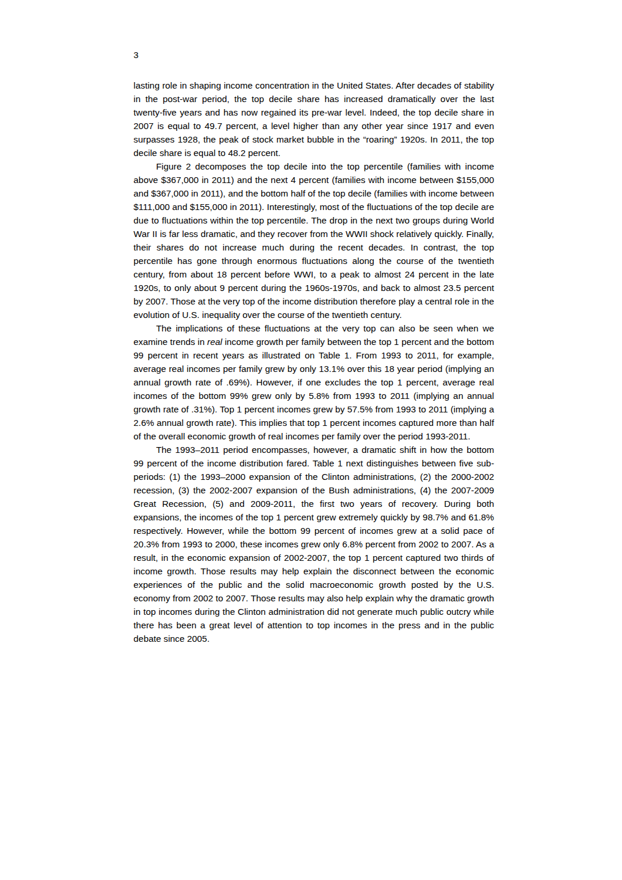3
lasting role in shaping income concentration in the United States. After decades of stability in the post-war period, the top decile share has increased dramatically over the last twenty-five years and has now regained its pre-war level. Indeed, the top decile share in 2007 is equal to 49.7 percent, a level higher than any other year since 1917 and even surpasses 1928, the peak of stock market bubble in the “roaring” 1920s. In 2011, the top decile share is equal to 48.2 percent.
Figure 2 decomposes the top decile into the top percentile (families with income above $367,000 in 2011) and the next 4 percent (families with income between $155,000 and $367,000 in 2011), and the bottom half of the top decile (families with income between $111,000 and $155,000 in 2011). Interestingly, most of the fluctuations of the top decile are due to fluctuations within the top percentile. The drop in the next two groups during World War II is far less dramatic, and they recover from the WWII shock relatively quickly. Finally, their shares do not increase much during the recent decades. In contrast, the top percentile has gone through enormous fluctuations along the course of the twentieth century, from about 18 percent before WWI, to a peak to almost 24 percent in the late 1920s, to only about 9 percent during the 1960s-1970s, and back to almost 23.5 percent by 2007. Those at the very top of the income distribution therefore play a central role in the evolution of U.S. inequality over the course of the twentieth century.
The implications of these fluctuations at the very top can also be seen when we examine trends in real income growth per family between the top 1 percent and the bottom 99 percent in recent years as illustrated on Table 1. From 1993 to 2011, for example, average real incomes per family grew by only 13.1% over this 18 year period (implying an annual growth rate of .69%). However, if one excludes the top 1 percent, average real incomes of the bottom 99% grew only by 5.8% from 1993 to 2011 (implying an annual growth rate of .31%). Top 1 percent incomes grew by 57.5% from 1993 to 2011 (implying a 2.6% annual growth rate). This implies that top 1 percent incomes captured more than half of the overall economic growth of real incomes per family over the period 1993-2011.
The 1993–2011 period encompasses, however, a dramatic shift in how the bottom 99 percent of the income distribution fared. Table 1 next distinguishes between five sub-periods: (1) the 1993–2000 expansion of the Clinton administrations, (2) the 2000-2002 recession, (3) the 2002-2007 expansion of the Bush administrations, (4) the 2007-2009 Great Recession, (5) and 2009-2011, the first two years of recovery. During both expansions, the incomes of the top 1 percent grew extremely quickly by 98.7% and 61.8% respectively. However, while the bottom 99 percent of incomes grew at a solid pace of 20.3% from 1993 to 2000, these incomes grew only 6.8% percent from 2002 to 2007. As a result, in the economic expansion of 2002-2007, the top 1 percent captured two thirds of income growth. Those results may help explain the disconnect between the economic experiences of the public and the solid macroeconomic growth posted by the U.S. economy from 2002 to 2007. Those results may also help explain why the dramatic growth in top incomes during the Clinton administration did not generate much public outcry while there has been a great level of attention to top incomes in the press and in the public debate since 2005.